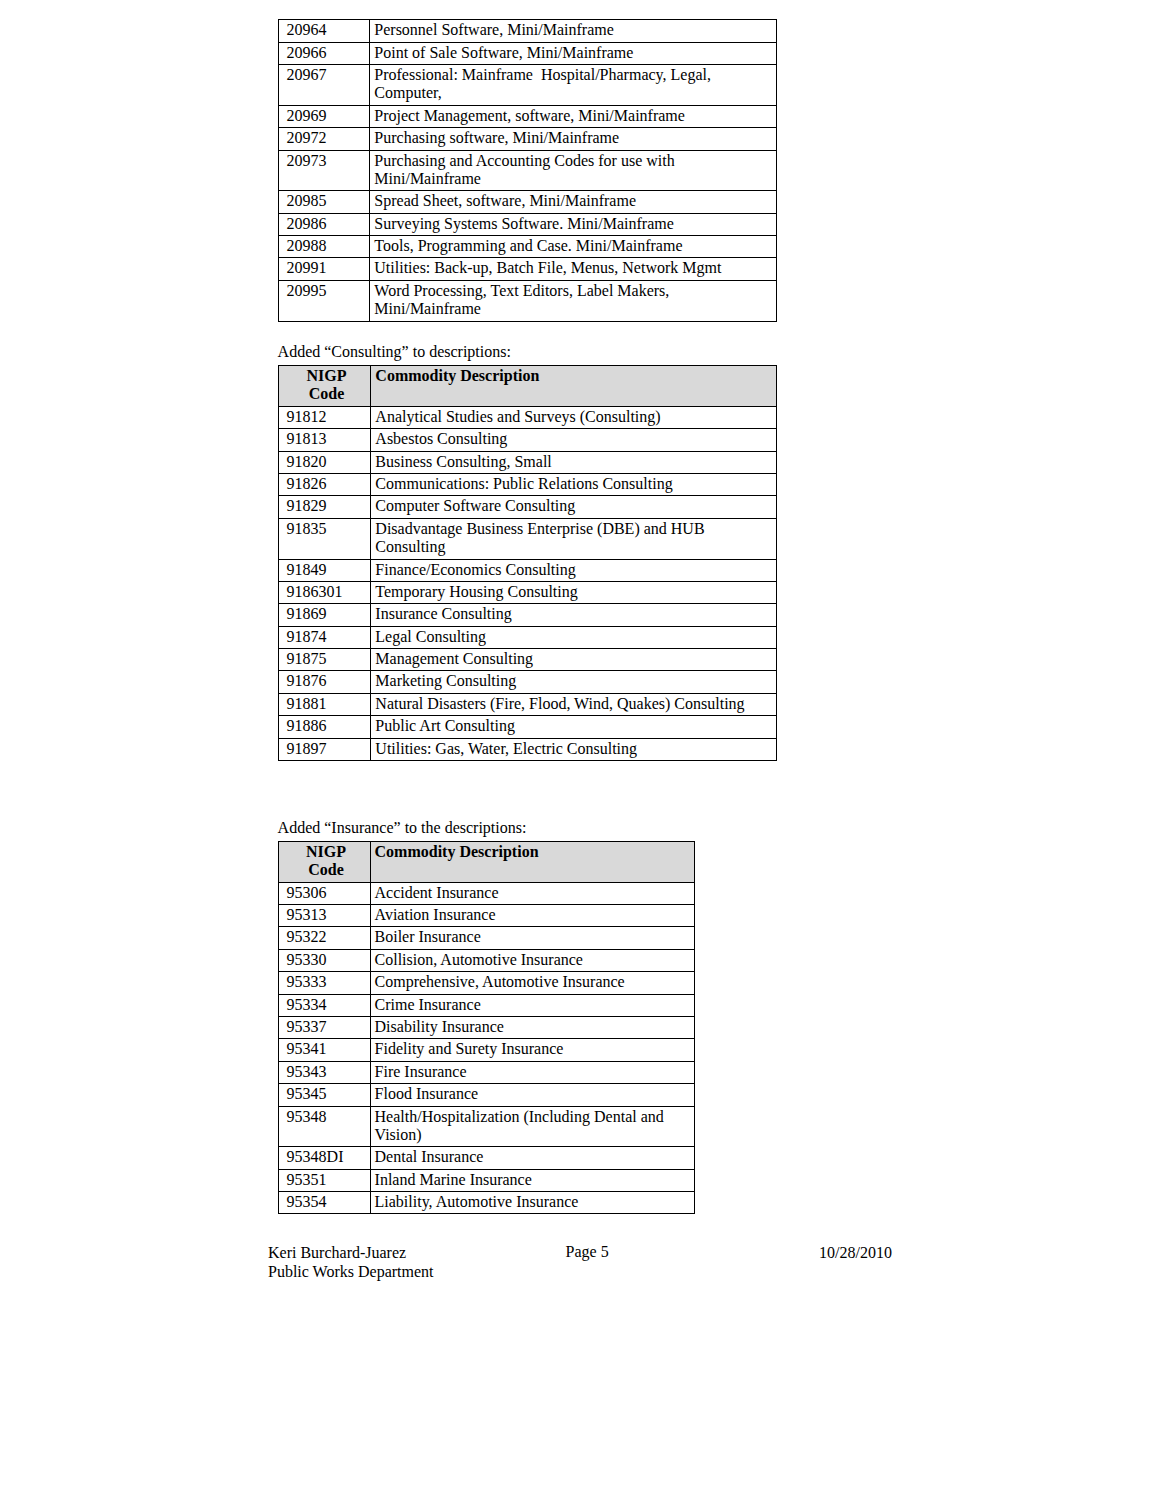| 20964 | Personnel Software, Mini/Mainframe |
| 20966 | Point of Sale Software, Mini/Mainframe |
| 20967 | Professional: Mainframe Hospital/Pharmacy, Legal, Computer, |
| 20969 | Project Management, software, Mini/Mainframe |
| 20972 | Purchasing software, Mini/Mainframe |
| 20973 | Purchasing and Accounting Codes for use with Mini/Mainframe |
| 20985 | Spread Sheet, software, Mini/Mainframe |
| 20986 | Surveying Systems Software. Mini/Mainframe |
| 20988 | Tools, Programming and Case. Mini/Mainframe |
| 20991 | Utilities: Back-up, Batch File, Menus, Network Mgmt |
| 20995 | Word Processing, Text Editors, Label Makers, Mini/Mainframe |
Added “Consulting” to descriptions:
| NIGP Code | Commodity Description |
| 91812 | Analytical Studies and Surveys (Consulting) |
| 91813 | Asbestos Consulting |
| 91820 | Business Consulting, Small |
| 91826 | Communications: Public Relations Consulting |
| 91829 | Computer Software Consulting |
| 91835 | Disadvantage Business Enterprise (DBE) and HUB Consulting |
| 91849 | Finance/Economics Consulting |
| 9186301 | Temporary Housing Consulting |
| 91869 | Insurance Consulting |
| 91874 | Legal Consulting |
| 91875 | Management Consulting |
| 91876 | Marketing Consulting |
| 91881 | Natural Disasters (Fire, Flood, Wind, Quakes) Consulting |
| 91886 | Public Art Consulting |
| 91897 | Utilities: Gas, Water, Electric Consulting |
Added “Insurance” to the descriptions:
| NIGP Code | Commodity Description |
| 95306 | Accident Insurance |
| 95313 | Aviation Insurance |
| 95322 | Boiler Insurance |
| 95330 | Collision, Automotive Insurance |
| 95333 | Comprehensive, Automotive Insurance |
| 95334 | Crime Insurance |
| 95337 | Disability Insurance |
| 95341 | Fidelity and Surety Insurance |
| 95343 | Fire Insurance |
| 95345 | Flood Insurance |
| 95348 | Health/Hospitalization (Including Dental and Vision) |
| 95348DI | Dental Insurance |
| 95351 | Inland Marine Insurance |
| 95354 | Liability, Automotive Insurance |
Keri Burchard-Juarez
Public Works Department
Page 5
10/28/2010